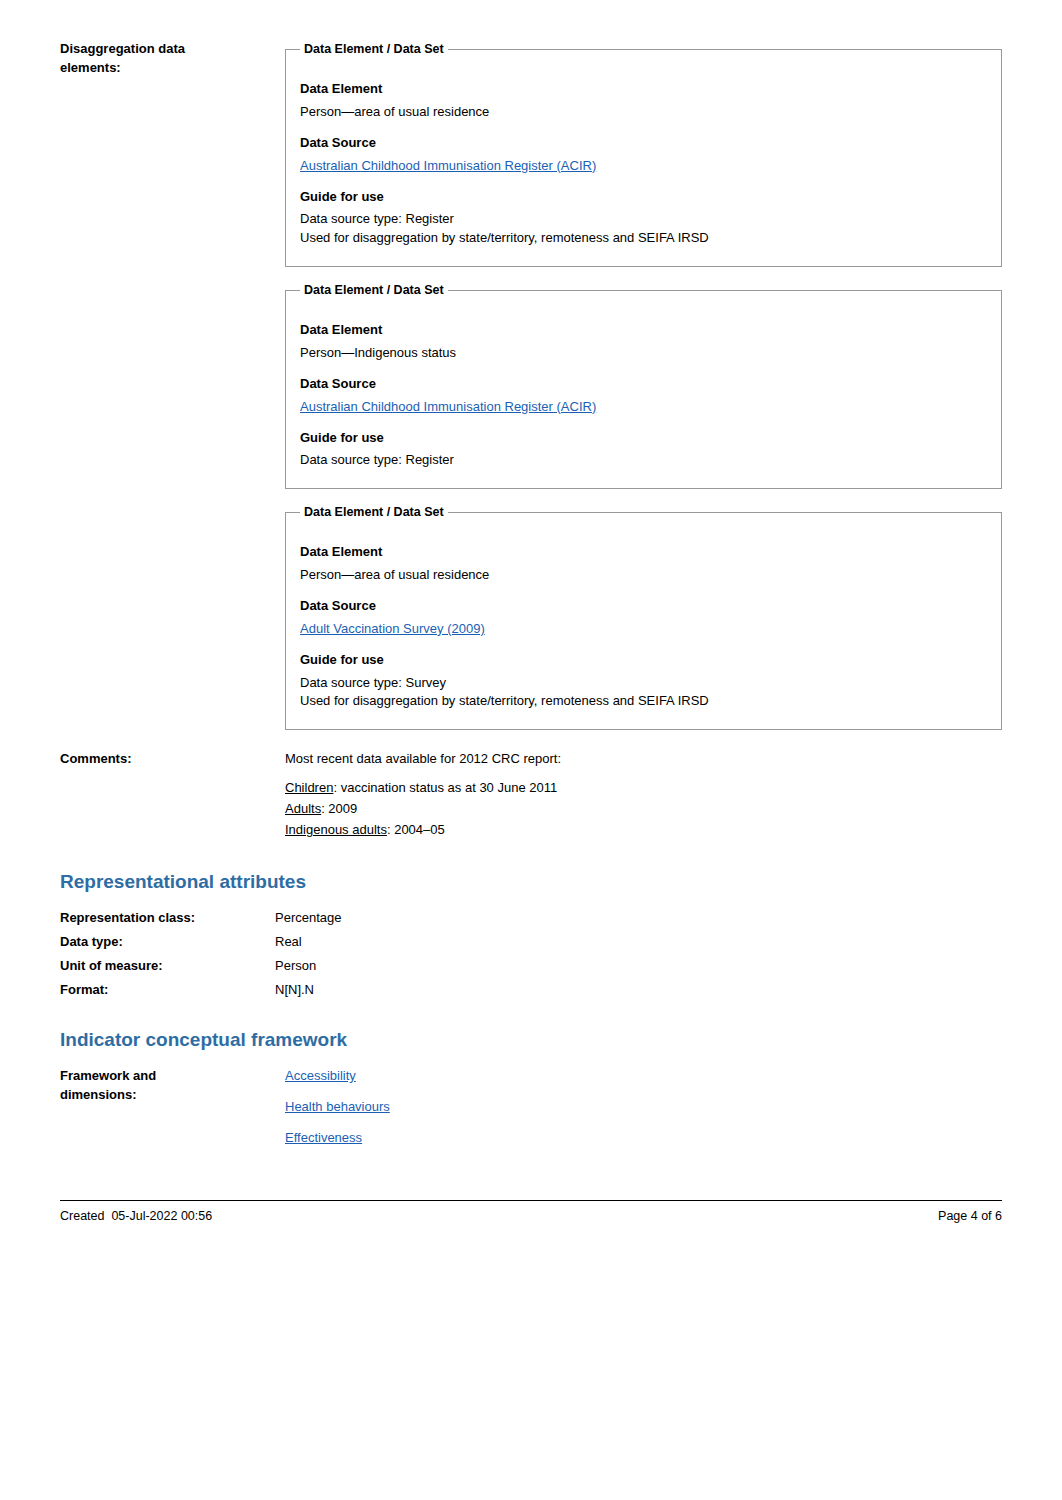Disaggregation data
elements:
Data Element / Data Set
Data Element
Person—area of usual residence
Data Source
Australian Childhood Immunisation Register (ACIR)
Guide for use
Data source type: Register
Used for disaggregation by state/territory, remoteness and SEIFA IRSD
Data Element / Data Set
Data Element
Person—Indigenous status
Data Source
Australian Childhood Immunisation Register (ACIR)
Guide for use
Data source type: Register
Data Element / Data Set
Data Element
Person—area of usual residence
Data Source
Adult Vaccination Survey (2009)
Guide for use
Data source type: Survey
Used for disaggregation by state/territory, remoteness and SEIFA IRSD
Comments:
Most recent data available for 2012 CRC report:
Children: vaccination status as at 30 June 2011
Adults: 2009
Indigenous adults: 2004–05
Representational attributes
Representation class:
Percentage
Data type:
Real
Unit of measure:
Person
Format:
N[N].N
Indicator conceptual framework
Framework and
dimensions:
Accessibility Health behaviours Effectiveness
Created 05-Jul-2022 00:56
Page 4 of 6